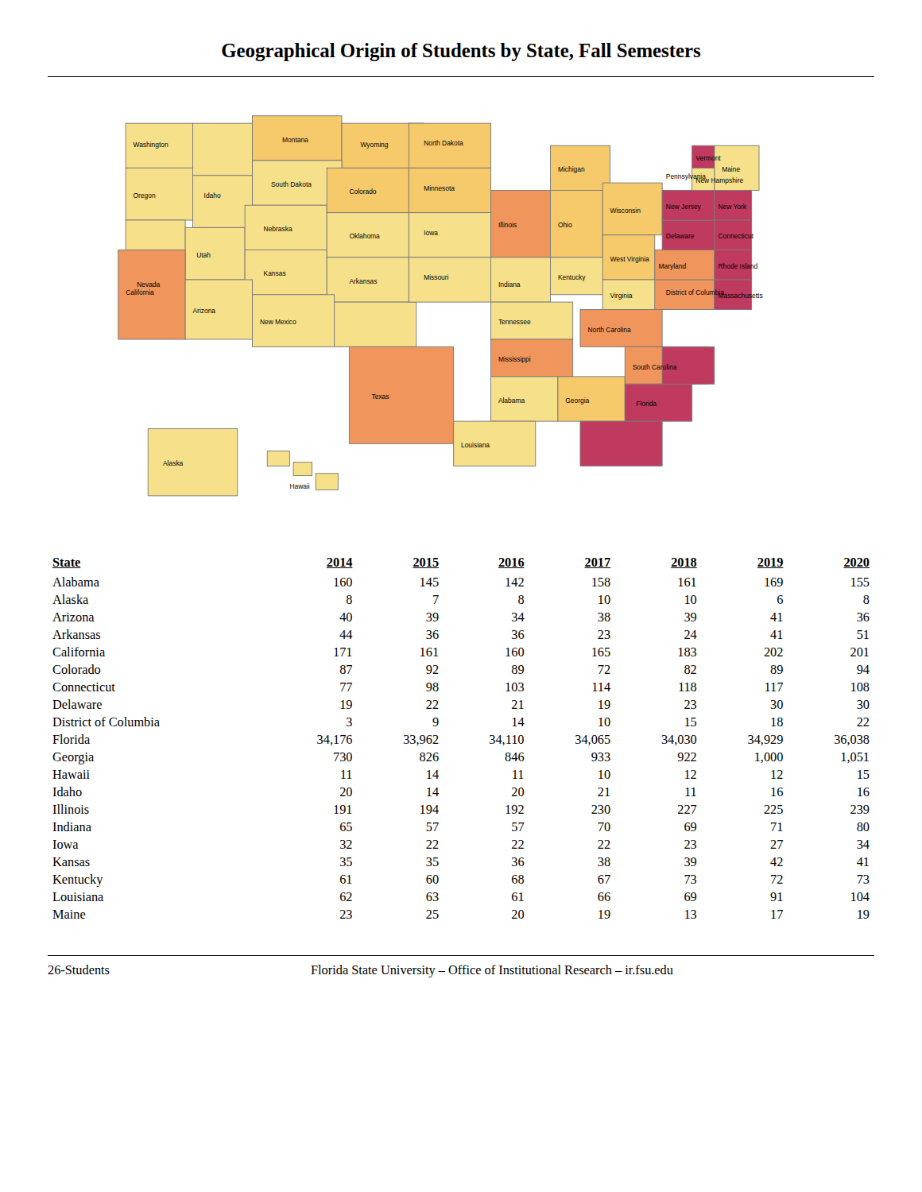Geographical Origin of Students by State, Fall Semesters
Washington Oregon Idaho Montana Wyoming South Dakota North Dakota Minnesota Iowa Missouri Nevada Utah Nebraska Kansas Colorado Oklahoma Arkansas California Arizona New Mexico Texas Illinois Indiana Ohio Michigan Wisconsin Kentucky Tennessee Mississippi Alabama Georgia Louisiana West Virginia Virginia North Carolina South Carolina Florida District of Columbia Maryland Delaware New Jersey Pennsylvania New York Connecticut Rhode Island Massachusetts Maine New Hampshire Vermont Alaska Hawaii
| State | 2014 | 2015 | 2016 | 2017 | 2018 | 2019 | 2020 |
| --- | --- | --- | --- | --- | --- | --- | --- |
| Alabama | 160 | 145 | 142 | 158 | 161 | 169 | 155 |
| Alaska | 8 | 7 | 8 | 10 | 10 | 6 | 8 |
| Arizona | 40 | 39 | 34 | 38 | 39 | 41 | 36 |
| Arkansas | 44 | 36 | 36 | 23 | 24 | 41 | 51 |
| California | 171 | 161 | 160 | 165 | 183 | 202 | 201 |
| Colorado | 87 | 92 | 89 | 72 | 82 | 89 | 94 |
| Connecticut | 77 | 98 | 103 | 114 | 118 | 117 | 108 |
| Delaware | 19 | 22 | 21 | 19 | 23 | 30 | 30 |
| District of Columbia | 3 | 9 | 14 | 10 | 15 | 18 | 22 |
| Florida | 34,176 | 33,962 | 34,110 | 34,065 | 34,030 | 34,929 | 36,038 |
| Georgia | 730 | 826 | 846 | 933 | 922 | 1,000 | 1,051 |
| Hawaii | 11 | 14 | 11 | 10 | 12 | 12 | 15 |
| Idaho | 20 | 14 | 20 | 21 | 11 | 16 | 16 |
| Illinois | 191 | 194 | 192 | 230 | 227 | 225 | 239 |
| Indiana | 65 | 57 | 57 | 70 | 69 | 71 | 80 |
| Iowa | 32 | 22 | 22 | 22 | 23 | 27 | 34 |
| Kansas | 35 | 35 | 36 | 38 | 39 | 42 | 41 |
| Kentucky | 61 | 60 | 68 | 67 | 73 | 72 | 73 |
| Louisiana | 62 | 63 | 61 | 66 | 69 | 91 | 104 |
| Maine | 23 | 25 | 20 | 19 | 13 | 17 | 19 |
26-Students
Florida State University – Office of Institutional Research – ir.fsu.edu